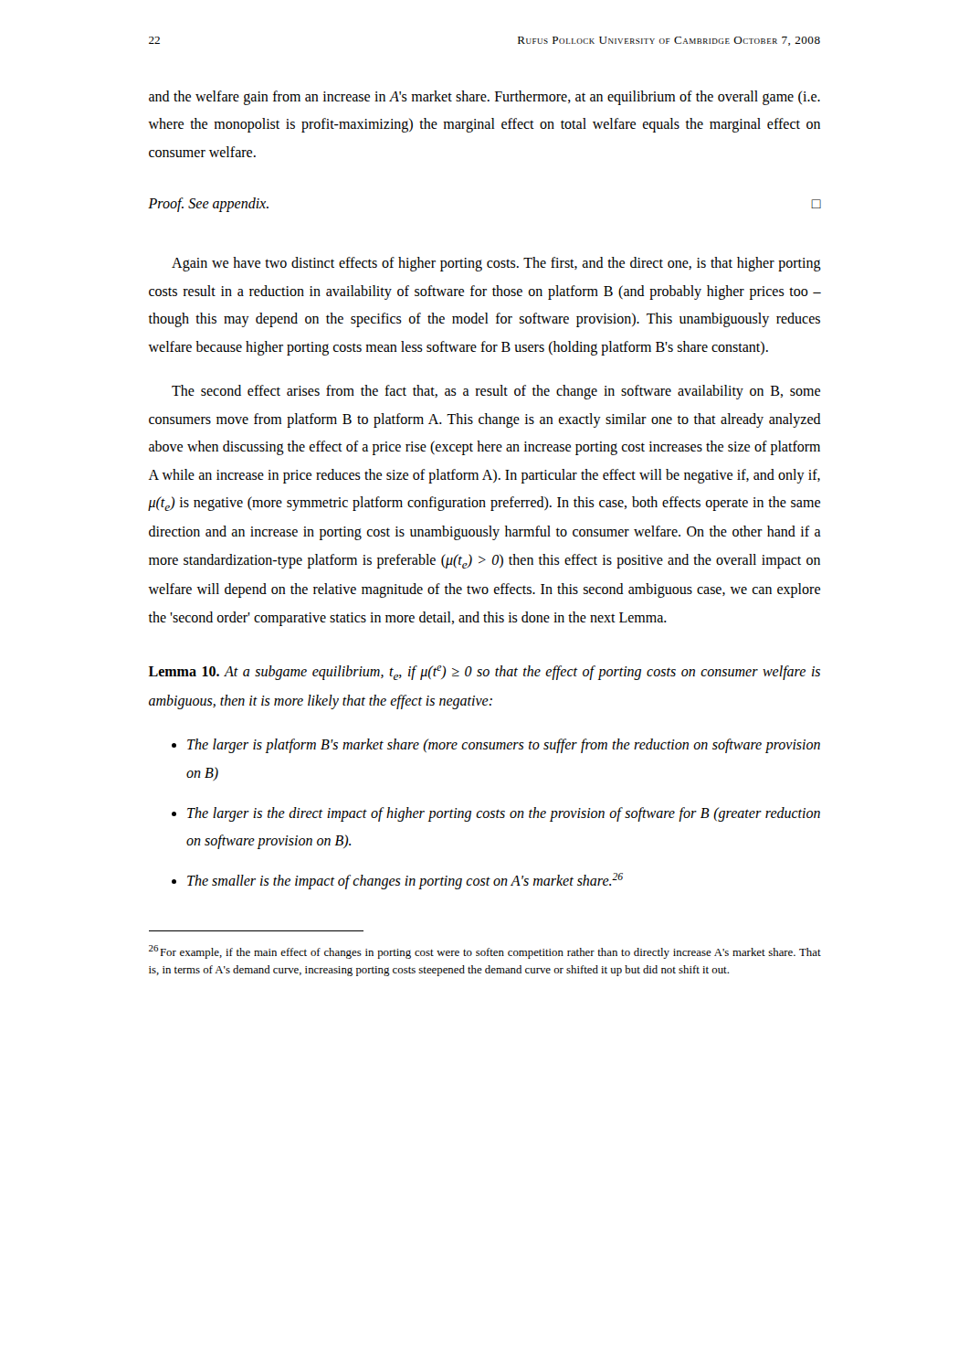22 Rufus Pollock University of Cambridge October 7, 2008
and the welfare gain from an increase in A's market share. Furthermore, at an equilibrium of the overall game (i.e. where the monopolist is profit-maximizing) the marginal effect on total welfare equals the marginal effect on consumer welfare.
Proof. See appendix. □
Again we have two distinct effects of higher porting costs. The first, and the direct one, is that higher porting costs result in a reduction in availability of software for those on platform B (and probably higher prices too – though this may depend on the specifics of the model for software provision). This unambiguously reduces welfare because higher porting costs mean less software for B users (holding platform B's share constant).
The second effect arises from the fact that, as a result of the change in software availability on B, some consumers move from platform B to platform A. This change is an exactly similar one to that already analyzed above when discussing the effect of a price rise (except here an increase porting cost increases the size of platform A while an increase in price reduces the size of platform A). In particular the effect will be negative if, and only if, μ(te) is negative (more symmetric platform configuration preferred). In this case, both effects operate in the same direction and an increase in porting cost is unambiguously harmful to consumer welfare. On the other hand if a more standardization-type platform is preferable (μ(te) > 0) then this effect is positive and the overall impact on welfare will depend on the relative magnitude of the two effects. In this second ambiguous case, we can explore the 'second order' comparative statics in more detail, and this is done in the next Lemma.
Lemma 10. At a subgame equilibrium, te, if μ(te) ≥ 0 so that the effect of porting costs on consumer welfare is ambiguous, then it is more likely that the effect is negative:
The larger is platform B's market share (more consumers to suffer from the reduction on software provision on B)
The larger is the direct impact of higher porting costs on the provision of software for B (greater reduction on software provision on B).
The smaller is the impact of changes in porting cost on A's market share.26
26 For example, if the main effect of changes in porting cost were to soften competition rather than to directly increase A's market share. That is, in terms of A's demand curve, increasing porting costs steepened the demand curve or shifted it up but did not shift it out.